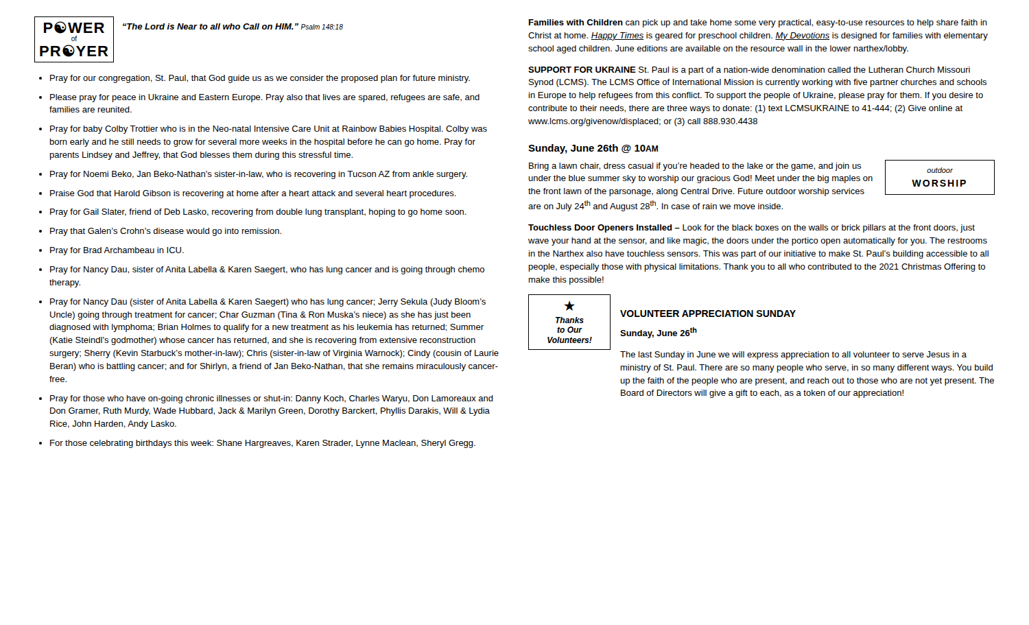P☯WERof PR☯YER
“The Lord is Near to all who Call on HIM.” Psalm 148:18
Pray for our congregation, St. Paul, that God guide us as we consider the proposed plan for future ministry.
Please pray for peace in Ukraine and Eastern Europe. Pray also that lives are spared, refugees are safe, and families are reunited.
Pray for baby Colby Trottier who is in the Neo-natal Intensive Care Unit at Rainbow Babies Hospital. Colby was born early and he still needs to grow for several more weeks in the hospital before he can go home. Pray for parents Lindsey and Jeffrey, that God blesses them during this stressful time.
Pray for Noemi Beko, Jan Beko-Nathan’s sister-in-law, who is recovering in Tucson AZ from ankle surgery.
Praise God that Harold Gibson is recovering at home after a heart attack and several heart procedures.
Pray for Gail Slater, friend of Deb Lasko, recovering from double lung transplant, hoping to go home soon.
Pray that Galen’s Crohn’s disease would go into remission.
Pray for Brad Archambeau in ICU.
Pray for Nancy Dau, sister of Anita Labella & Karen Saegert, who has lung cancer and is going through chemo therapy.
Pray for Nancy Dau (sister of Anita Labella & Karen Saegert) who has lung cancer; Jerry Sekula (Judy Bloom’s Uncle) going through treatment for cancer; Char Guzman (Tina & Ron Muska’s niece) as she has just been diagnosed with lymphoma; Brian Holmes to qualify for a new treatment as his leukemia has returned; Summer (Katie Steindl’s godmother) whose cancer has returned, and she is recovering from extensive reconstruction surgery; Sherry (Kevin Starbuck’s mother-in-law); Chris (sister-in-law of Virginia Warnock); Cindy (cousin of Laurie Beran) who is battling cancer; and for Shirlyn, a friend of Jan Beko-Nathan, that she remains miraculously cancer-free.
Pray for those who have on-going chronic illnesses or shut-in: Danny Koch, Charles Waryu, Don Lamoreaux and Don Gramer, Ruth Murdy, Wade Hubbard, Jack & Marilyn Green, Dorothy Barckert, Phyllis Darakis, Will & Lydia Rice, John Harden, Andy Lasko.
For those celebrating birthdays this week: Shane Hargreaves, Karen Strader, Lynne Maclean, Sheryl Gregg.
Families with Children can pick up and take home some very practical, easy-to-use resources to help share faith in Christ at home. Happy Times is geared for preschool children. My Devotions is designed for families with elementary school aged children. June editions are available on the resource wall in the lower narthex/lobby.
Support for Ukraine St. Paul is a part of a nation-wide denomination called the Lutheran Church Missouri Synod (LCMS). The LCMS Office of International Mission is currently working with five partner churches and schools in Europe to help refugees from this conflict. To support the people of Ukraine, please pray for them. If you desire to contribute to their needs, there are three ways to donate: (1) text LCMSUKRAINE to 41-444; (2) Give online at www.lcms.org/givenow/displaced; or (3) call 888.930.4438
Sunday, June 26th @ 10AM
outdoor WORSHIP
Bring a lawn chair, dress casual if you’re headed to the lake or the game, and join us under the blue summer sky to worship our gracious God! Meet under the big maples on the front lawn of the parsonage, along Central Drive. Future outdoor worship services are on July 24th and August 28th. In case of rain we move inside.
Touchless Door Openers Installed – Look for the black boxes on the walls or brick pillars at the front doors, just wave your hand at the sensor, and like magic, the doors under the portico open automatically for you. The restrooms in the Narthex also have touchless sensors. This was part of our initiative to make St. Paul’s building accessible to all people, especially those with physical limitations. Thank you to all who contributed to the 2021 Christmas Offering to make this possible!
★ Thanks to Our Volunteers!
Volunteer Appreciation Sunday
Sunday, June 26th
The last Sunday in June we will express appreciation to all volunteer to serve Jesus in a ministry of St. Paul. There are so many people who serve, in so many different ways. You build up the faith of the people who are present, and reach out to those who are not yet present. The Board of Directors will give a gift to each, as a token of our appreciation!